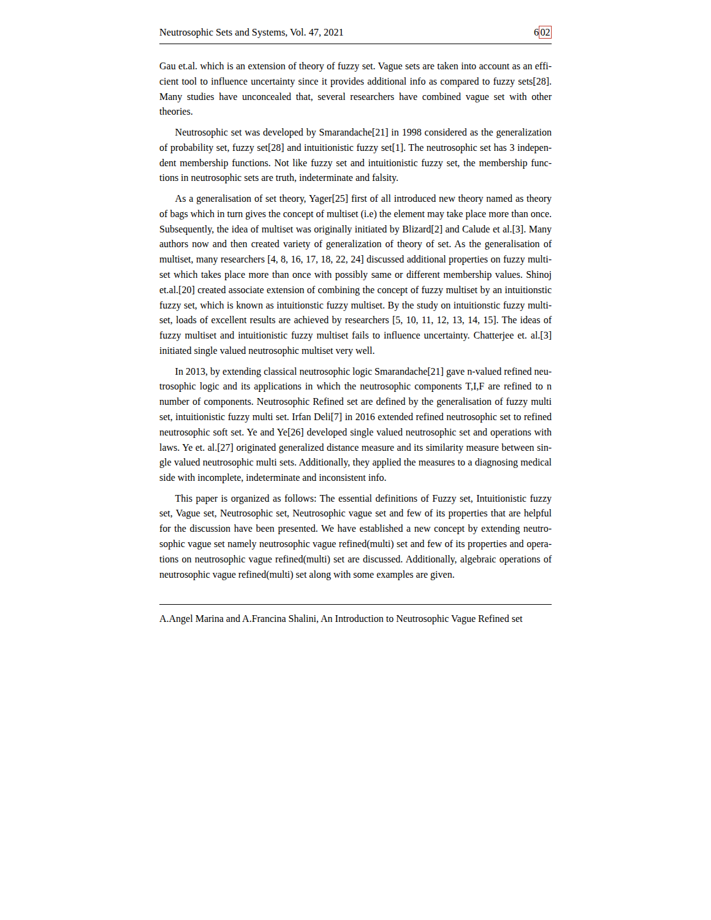Neutrosophic Sets and Systems, Vol. 47, 2021 602
Gau et.al. which is an extension of theory of fuzzy set. Vague sets are taken into account as an efficient tool to influence uncertainty since it provides additional info as compared to fuzzy sets[28]. Many studies have unconcealed that, several researchers have combined vague set with other theories.
Neutrosophic set was developed by Smarandache[21] in 1998 considered as the generalization of probability set, fuzzy set[28] and intuitionistic fuzzy set[1]. The neutrosophic set has 3 independent membership functions. Not like fuzzy set and intuitionistic fuzzy set, the membership functions in neutrosophic sets are truth, indeterminate and falsity.
As a generalisation of set theory, Yager[25] first of all introduced new theory named as theory of bags which in turn gives the concept of multiset (i.e) the element may take place more than once. Subsequently, the idea of multiset was originally initiated by Blizard[2] and Calude et al.[3]. Many authors now and then created variety of generalization of theory of set. As the generalisation of multiset, many researchers [4, 8, 16, 17, 18, 22, 24] discussed additional properties on fuzzy multiset which takes place more than once with possibly same or different membership values. Shinoj et.al.[20] created associate extension of combining the concept of fuzzy multiset by an intuitionstic fuzzy set, which is known as intuitionstic fuzzy multiset. By the study on intuitionstic fuzzy multiset, loads of excellent results are achieved by researchers [5, 10, 11, 12, 13, 14, 15]. The ideas of fuzzy multiset and intuitionistic fuzzy multiset fails to influence uncertainty. Chatterjee et. al.[3] initiated single valued neutrosophic multiset very well.
In 2013, by extending classical neutrosophic logic Smarandache[21] gave n-valued refined neutrosophic logic and its applications in which the neutrosophic components T,I,F are refined to n number of components. Neutrosophic Refined set are defined by the generalisation of fuzzy multi set, intuitionistic fuzzy multi set. Irfan Deli[7] in 2016 extended refined neutrosophic set to refined neutrosophic soft set. Ye and Ye[26] developed single valued neutrosophic set and operations with laws. Ye et. al.[27] originated generalized distance measure and its similarity measure between single valued neutrosophic multi sets. Additionally, they applied the measures to a diagnosing medical side with incomplete, indeterminate and inconsistent info.
This paper is organized as follows: The essential definitions of Fuzzy set, Intuitionistic fuzzy set, Vague set, Neutrosophic set, Neutrosophic vague set and few of its properties that are helpful for the discussion have been presented. We have established a new concept by extending neutrosophic vague set namely neutrosophic vague refined(multi) set and few of its properties and operations on neutrosophic vague refined(multi) set are discussed. Additionally, algebraic operations of neutrosophic vague refined(multi) set along with some examples are given.
A.Angel Marina and A.Francina Shalini, An Introduction to Neutrosophic Vague Refined set